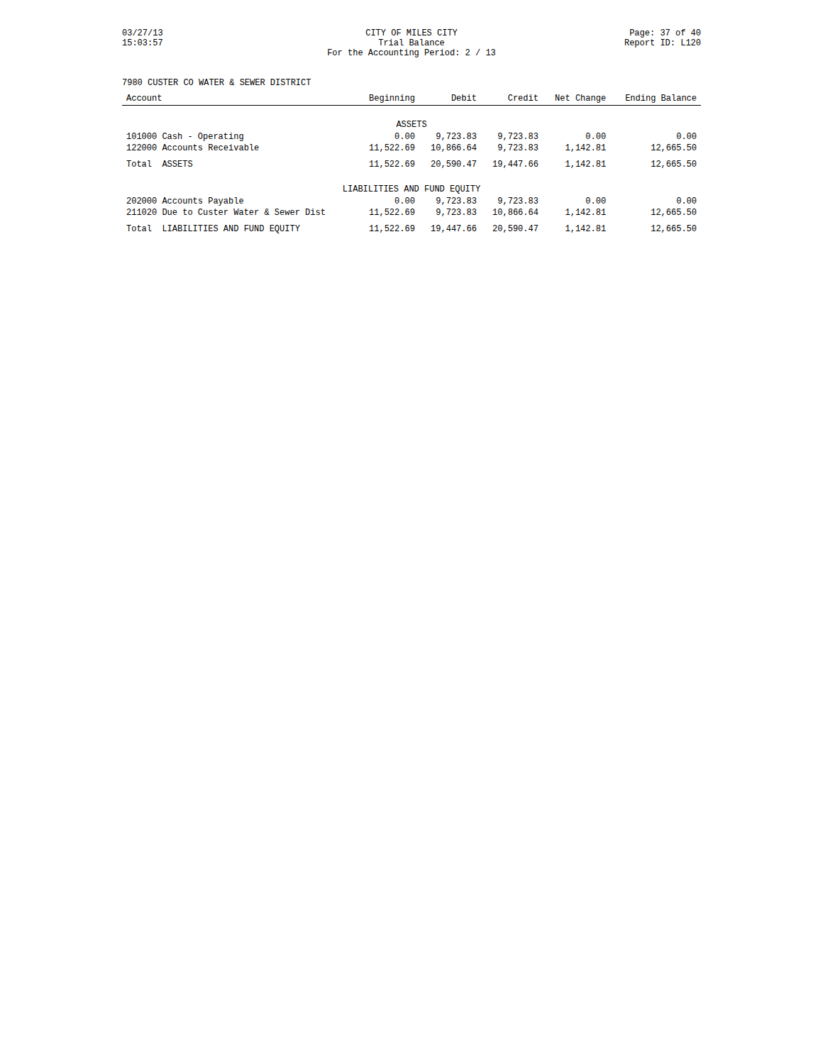03/27/13 15:03:57
CITY OF MILES CITY Trial Balance For the Accounting Period: 2 / 13
Page: 37 of 40 Report ID: L120
7980 CUSTER CO WATER & SEWER DISTRICT
| Account | Beginning | Debit | Credit | Net Change | Ending Balance |
| --- | --- | --- | --- | --- | --- |
| ASSETS |
| 101000 Cash - Operating | 0.00 | 9,723.83 | 9,723.83 | 0.00 | 0.00 |
| 122000 Accounts Receivable | 11,522.69 | 10,866.64 | 9,723.83 | 1,142.81 | 12,665.50 |
| Total ASSETS | 11,522.69 | 20,590.47 | 19,447.66 | 1,142.81 | 12,665.50 |
| LIABILITIES AND FUND EQUITY |
| 202000 Accounts Payable | 0.00 | 9,723.83 | 9,723.83 | 0.00 | 0.00 |
| 211020 Due to Custer Water & Sewer Dist | 11,522.69 | 9,723.83 | 10,866.64 | 1,142.81 | 12,665.50 |
| Total LIABILITIES AND FUND EQUITY | 11,522.69 | 19,447.66 | 20,590.47 | 1,142.81 | 12,665.50 |